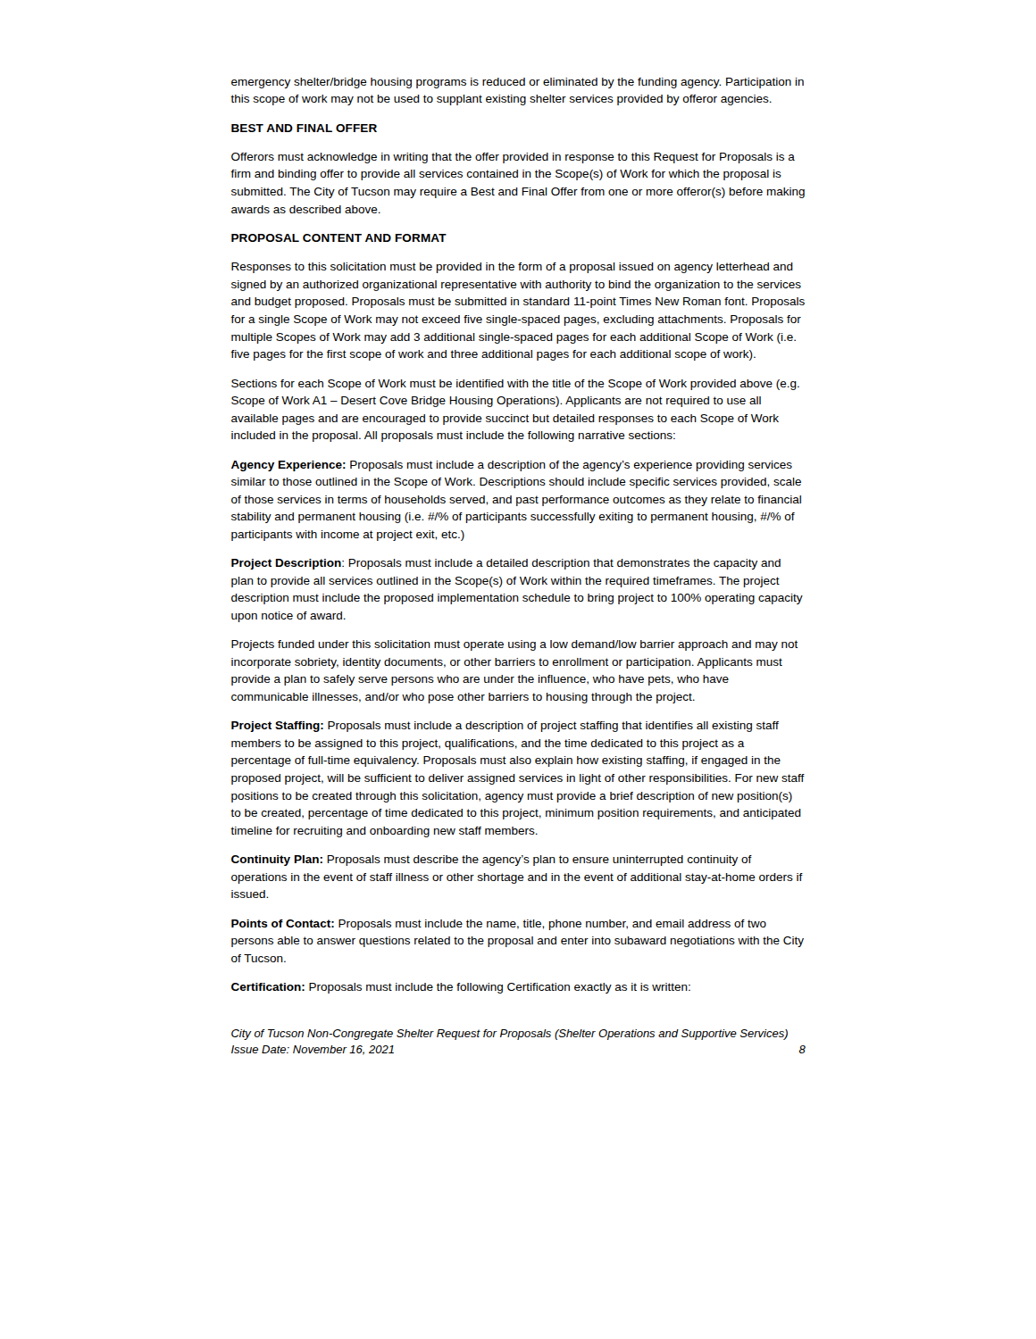emergency shelter/bridge housing programs is reduced or eliminated by the funding agency. Participation in this scope of work may not be used to supplant existing shelter services provided by offeror agencies.
Best and Final Offer
Offerors must acknowledge in writing that the offer provided in response to this Request for Proposals is a firm and binding offer to provide all services contained in the Scope(s) of Work for which the proposal is submitted. The City of Tucson may require a Best and Final Offer from one or more offeror(s) before making awards as described above.
Proposal Content and Format
Responses to this solicitation must be provided in the form of a proposal issued on agency letterhead and signed by an authorized organizational representative with authority to bind the organization to the services and budget proposed. Proposals must be submitted in standard 11-point Times New Roman font. Proposals for a single Scope of Work may not exceed five single-spaced pages, excluding attachments. Proposals for multiple Scopes of Work may add 3 additional single-spaced pages for each additional Scope of Work (i.e. five pages for the first scope of work and three additional pages for each additional scope of work).
Sections for each Scope of Work must be identified with the title of the Scope of Work provided above (e.g. Scope of Work A1 – Desert Cove Bridge Housing Operations). Applicants are not required to use all available pages and are encouraged to provide succinct but detailed responses to each Scope of Work included in the proposal. All proposals must include the following narrative sections:
Agency Experience: Proposals must include a description of the agency’s experience providing services similar to those outlined in the Scope of Work. Descriptions should include specific services provided, scale of those services in terms of households served, and past performance outcomes as they relate to financial stability and permanent housing (i.e. #/% of participants successfully exiting to permanent housing, #/% of participants with income at project exit, etc.)
Project Description: Proposals must include a detailed description that demonstrates the capacity and plan to provide all services outlined in the Scope(s) of Work within the required timeframes. The project description must include the proposed implementation schedule to bring project to 100% operating capacity upon notice of award.
Projects funded under this solicitation must operate using a low demand/low barrier approach and may not incorporate sobriety, identity documents, or other barriers to enrollment or participation. Applicants must provide a plan to safely serve persons who are under the influence, who have pets, who have communicable illnesses, and/or who pose other barriers to housing through the project.
Project Staffing: Proposals must include a description of project staffing that identifies all existing staff members to be assigned to this project, qualifications, and the time dedicated to this project as a percentage of full-time equivalency. Proposals must also explain how existing staffing, if engaged in the proposed project, will be sufficient to deliver assigned services in light of other responsibilities. For new staff positions to be created through this solicitation, agency must provide a brief description of new position(s) to be created, percentage of time dedicated to this project, minimum position requirements, and anticipated timeline for recruiting and onboarding new staff members.
Continuity Plan: Proposals must describe the agency’s plan to ensure uninterrupted continuity of operations in the event of staff illness or other shortage and in the event of additional stay-at-home orders if issued.
Points of Contact: Proposals must include the name, title, phone number, and email address of two persons able to answer questions related to the proposal and enter into subaward negotiations with the City of Tucson.
Certification: Proposals must include the following Certification exactly as it is written:
City of Tucson Non-Congregate Shelter Request for Proposals (Shelter Operations and Supportive Services)
Issue Date: November 16, 2021 8